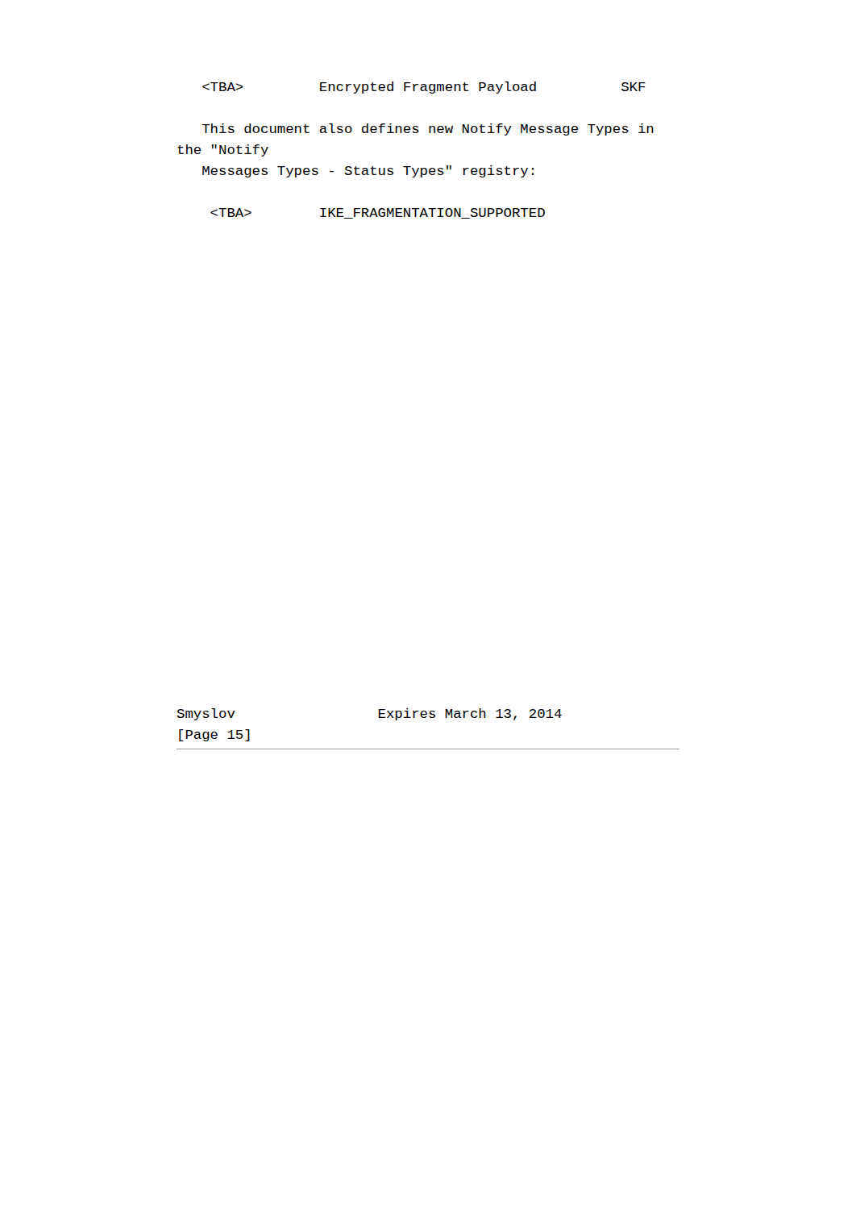<TBA>         Encrypted Fragment Payload          SKF

   This document also defines new Notify Message Types in the "Notify
   Messages Types - Status Types" registry:

    <TBA>        IKE_FRAGMENTATION_SUPPORTED
Smyslov                 Expires March 13, 2014                 [Page 15]